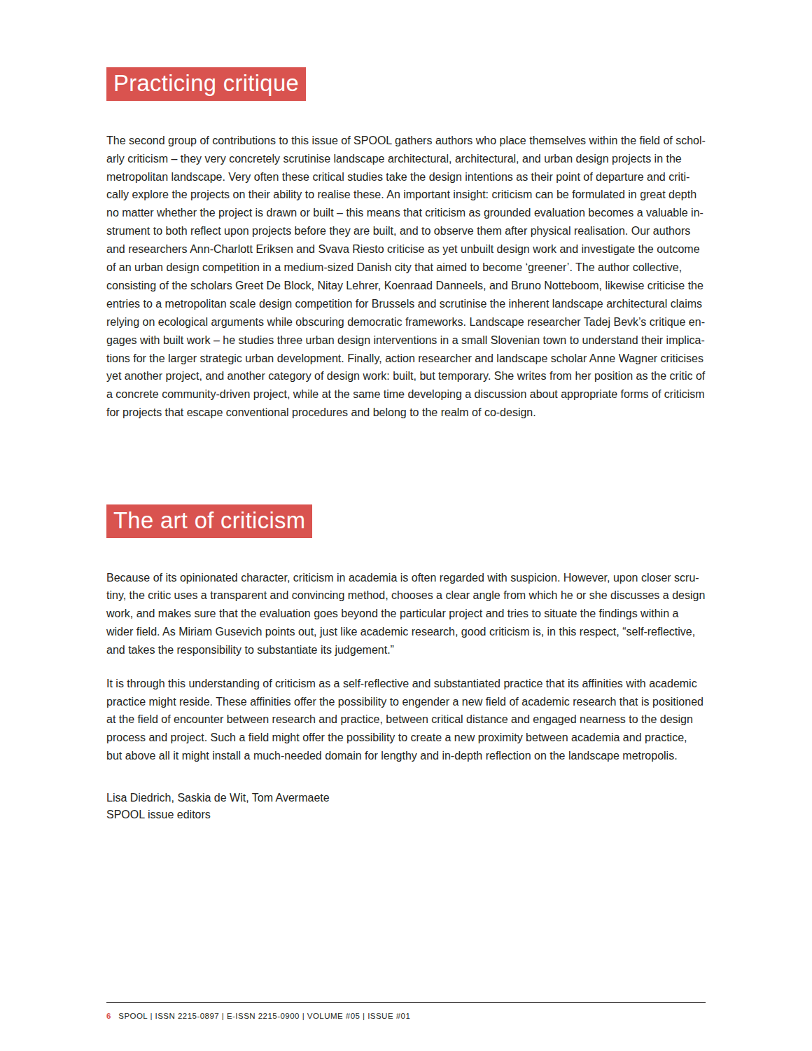Practicing critique
The second group of contributions to this issue of SPOOL gathers authors who place themselves within the field of scholarly criticism – they very concretely scrutinise landscape architectural, architectural, and urban design projects in the metropolitan landscape. Very often these critical studies take the design intentions as their point of departure and critically explore the projects on their ability to realise these. An important insight: criticism can be formulated in great depth no matter whether the project is drawn or built – this means that criticism as grounded evaluation becomes a valuable instrument to both reflect upon projects before they are built, and to observe them after physical realisation. Our authors and researchers Ann-Charlott Eriksen and Svava Riesto criticise as yet unbuilt design work and investigate the outcome of an urban design competition in a medium-sized Danish city that aimed to become ‘greener’. The author collective, consisting of the scholars Greet De Block, Nitay Lehrer, Koenraad Danneels, and Bruno Notteboom, likewise criticise the entries to a metropolitan scale design competition for Brussels and scrutinise the inherent landscape architectural claims relying on ecological arguments while obscuring democratic frameworks. Landscape researcher Tadej Bevk’s critique engages with built work – he studies three urban design interventions in a small Slovenian town to understand their implications for the larger strategic urban development. Finally, action researcher and landscape scholar Anne Wagner criticises yet another project, and another category of design work: built, but temporary. She writes from her position as the critic of a concrete community-driven project, while at the same time developing a discussion about appropriate forms of criticism for projects that escape conventional procedures and belong to the realm of co-design.
The art of criticism
Because of its opinionated character, criticism in academia is often regarded with suspicion. However, upon closer scrutiny, the critic uses a transparent and convincing method, chooses a clear angle from which he or she discusses a design work, and makes sure that the evaluation goes beyond the particular project and tries to situate the findings within a wider field. As Miriam Gusevich points out, just like academic research, good criticism is, in this respect, “self-reflective, and takes the responsibility to substantiate its judgement.”
It is through this understanding of criticism as a self-reflective and substantiated practice that its affinities with academic practice might reside. These affinities offer the possibility to engender a new field of academic research that is positioned at the field of encounter between research and practice, between critical distance and engaged nearness to the design process and project. Such a field might offer the possibility to create a new proximity between academia and practice, but above all it might install a much-needed domain for lengthy and in-depth reflection on the landscape metropolis.
Lisa Diedrich, Saskia de Wit, Tom Avermaete SPOOL issue editors
6 SPOOL | ISSN 2215-0897 | E-ISSN 2215-0900 | VOLUME #05 | ISSUE #01